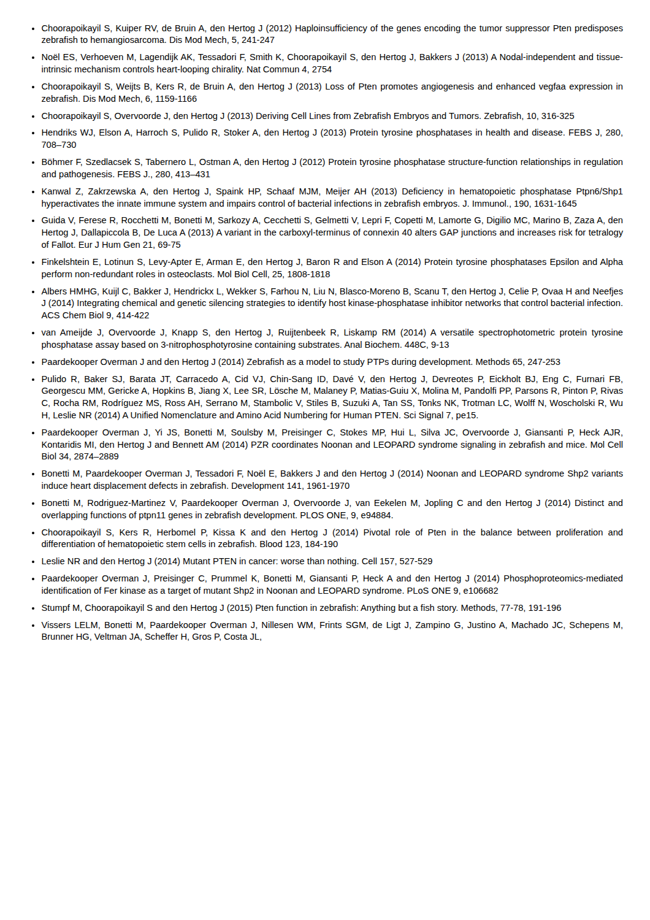Choorapoikayil S, Kuiper RV, de Bruin A, den Hertog J (2012) Haploinsufficiency of the genes encoding the tumor suppressor Pten predisposes zebrafish to hemangiosarcoma. Dis Mod Mech, 5, 241-247
Noël ES, Verhoeven M, Lagendijk AK, Tessadori F, Smith K, Choorapoikayil S, den Hertog J, Bakkers J (2013) A Nodal-independent and tissue-intrinsic mechanism controls heart-looping chirality. Nat Commun 4, 2754
Choorapoikayil S, Weijts B, Kers R, de Bruin A, den Hertog J (2013) Loss of Pten promotes angiogenesis and enhanced vegfaa expression in zebrafish. Dis Mod Mech, 6, 1159-1166
Choorapoikayil S, Overvoorde J, den Hertog J (2013) Deriving Cell Lines from Zebrafish Embryos and Tumors. Zebrafish, 10, 316-325
Hendriks WJ, Elson A, Harroch S, Pulido R, Stoker A, den Hertog J (2013) Protein tyrosine phosphatases in health and disease. FEBS J, 280, 708–730
Böhmer F, Szedlacsek S, Tabernero L, Ostman A, den Hertog J (2012) Protein tyrosine phosphatase structure-function relationships in regulation and pathogenesis. FEBS J., 280, 413–431
Kanwal Z, Zakrzewska A, den Hertog J, Spaink HP, Schaaf MJM, Meijer AH (2013) Deficiency in hematopoietic phosphatase Ptpn6/Shp1 hyperactivates the innate immune system and impairs control of bacterial infections in zebrafish embryos. J. Immunol., 190, 1631-1645
Guida V, Ferese R, Rocchetti M, Bonetti M, Sarkozy A, Cecchetti S, Gelmetti V, Lepri F, Copetti M, Lamorte G, Digilio MC, Marino B, Zaza A, den Hertog J, Dallapiccola B, De Luca A (2013) A variant in the carboxyl-terminus of connexin 40 alters GAP junctions and increases risk for tetralogy of Fallot. Eur J Hum Gen 21, 69-75
Finkelshtein E, Lotinun S, Levy-Apter E, Arman E, den Hertog J, Baron R and Elson A (2014) Protein tyrosine phosphatases Epsilon and Alpha perform non-redundant roles in osteoclasts. Mol Biol Cell, 25, 1808-1818
Albers HMHG, Kuijl C, Bakker J, Hendrickx L, Wekker S, Farhou N, Liu N, Blasco-Moreno B, Scanu T, den Hertog J, Celie P, Ovaa H and Neefjes J (2014) Integrating chemical and genetic silencing strategies to identify host kinase-phosphatase inhibitor networks that control bacterial infection. ACS Chem Biol 9, 414-422
van Ameijde J, Overvoorde J, Knapp S, den Hertog J, Ruijtenbeek R, Liskamp RM (2014) A versatile spectrophotometric protein tyrosine phosphatase assay based on 3-nitrophosphotyrosine containing substrates. Anal Biochem. 448C, 9-13
Paardekooper Overman J and den Hertog J (2014) Zebrafish as a model to study PTPs during development. Methods 65, 247-253
Pulido R, Baker SJ, Barata JT, Carracedo A, Cid VJ, Chin-Sang ID, Davé V, den Hertog J, Devreotes P, Eickholt BJ, Eng C, Furnari FB, Georgescu MM, Gericke A, Hopkins B, Jiang X, Lee SR, Lösche M, Malaney P, Matias-Guiu X, Molina M, Pandolfi PP, Parsons R, Pinton P, Rivas C, Rocha RM, Rodríguez MS, Ross AH, Serrano M, Stambolic V, Stiles B, Suzuki A, Tan SS, Tonks NK, Trotman LC, Wolff N, Woscholski R, Wu H, Leslie NR (2014) A Unified Nomenclature and Amino Acid Numbering for Human PTEN. Sci Signal 7, pe15.
Paardekooper Overman J, Yi JS, Bonetti M, Soulsby M, Preisinger C, Stokes MP, Hui L, Silva JC, Overvoorde J, Giansanti P, Heck AJR, Kontaridis MI, den Hertog J and Bennett AM (2014) PZR coordinates Noonan and LEOPARD syndrome signaling in zebrafish and mice. Mol Cell Biol 34, 2874–2889
Bonetti M, Paardekooper Overman J, Tessadori F, Noël E, Bakkers J and den Hertog J (2014) Noonan and LEOPARD syndrome Shp2 variants induce heart displacement defects in zebrafish. Development 141, 1961-1970
Bonetti M, Rodriguez-Martinez V, Paardekooper Overman J, Overvoorde J, van Eekelen M, Jopling C and den Hertog J (2014) Distinct and overlapping functions of ptpn11 genes in zebrafish development. PLOS ONE, 9, e94884.
Choorapoikayil S, Kers R, Herbomel P, Kissa K and den Hertog J (2014) Pivotal role of Pten in the balance between proliferation and differentiation of hematopoietic stem cells in zebrafish. Blood 123, 184-190
Leslie NR and den Hertog J (2014) Mutant PTEN in cancer: worse than nothing. Cell 157, 527-529
Paardekooper Overman J, Preisinger C, Prummel K, Bonetti M, Giansanti P, Heck A and den Hertog J (2014) Phosphoproteomics-mediated identification of Fer kinase as a target of mutant Shp2 in Noonan and LEOPARD syndrome. PLoS ONE 9, e106682
Stumpf M, Choorapoikayil S and den Hertog J (2015) Pten function in zebrafish: Anything but a fish story. Methods, 77-78, 191-196
Vissers LELM, Bonetti M, Paardekooper Overman J, Nillesen WM, Frints SGM, de Ligt J, Zampino G, Justino A, Machado JC, Schepens M, Brunner HG, Veltman JA, Scheffer H, Gros P, Costa JL,